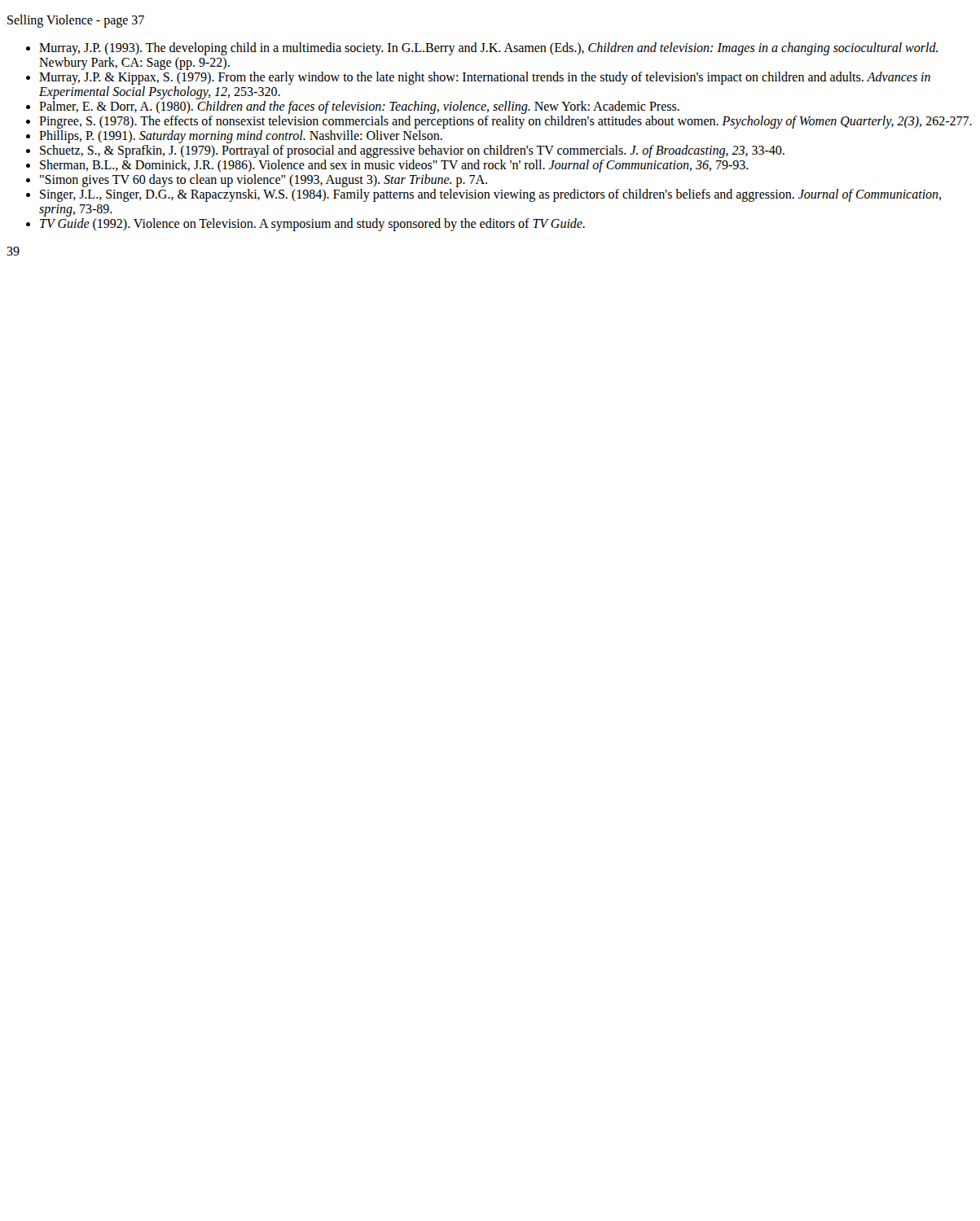Selling Violence - page 37
Murray, J.P. (1993). The developing child in a multimedia society. In G.L.Berry and J.K. Asamen (Eds.), Children and television: Images in a changing sociocultural world. Newbury Park, CA: Sage (pp. 9-22).
Murray, J.P. & Kippax, S. (1979). From the early window to the late night show: International trends in the study of television's impact on children and adults. Advances in Experimental Social Psychology, 12, 253-320.
Palmer, E. & Dorr, A. (1980). Children and the faces of television: Teaching, violence, selling. New York: Academic Press.
Pingree, S. (1978). The effects of nonsexist television commercials and perceptions of reality on children's attitudes about women. Psychology of Women Quarterly, 2(3), 262-277.
Phillips, P. (1991). Saturday morning mind control. Nashville: Oliver Nelson.
Schuetz, S., & Sprafkin, J. (1979). Portrayal of prosocial and aggressive behavior on children's TV commercials. J. of Broadcasting, 23, 33-40.
Sherman, B.L., & Dominick, J.R. (1986). Violence and sex in music videos" TV and rock 'n' roll. Journal of Communication, 36, 79-93.
"Simon gives TV 60 days to clean up violence" (1993, August 3). Star Tribune. p. 7A.
Singer, J.L., Singer, D.G., & Rapaczynski, W.S. (1984). Family patterns and television viewing as predictors of children's beliefs and aggression. Journal of Communication, spring, 73-89.
TV Guide (1992). Violence on Television. A symposium and study sponsored by the editors of TV Guide.
39